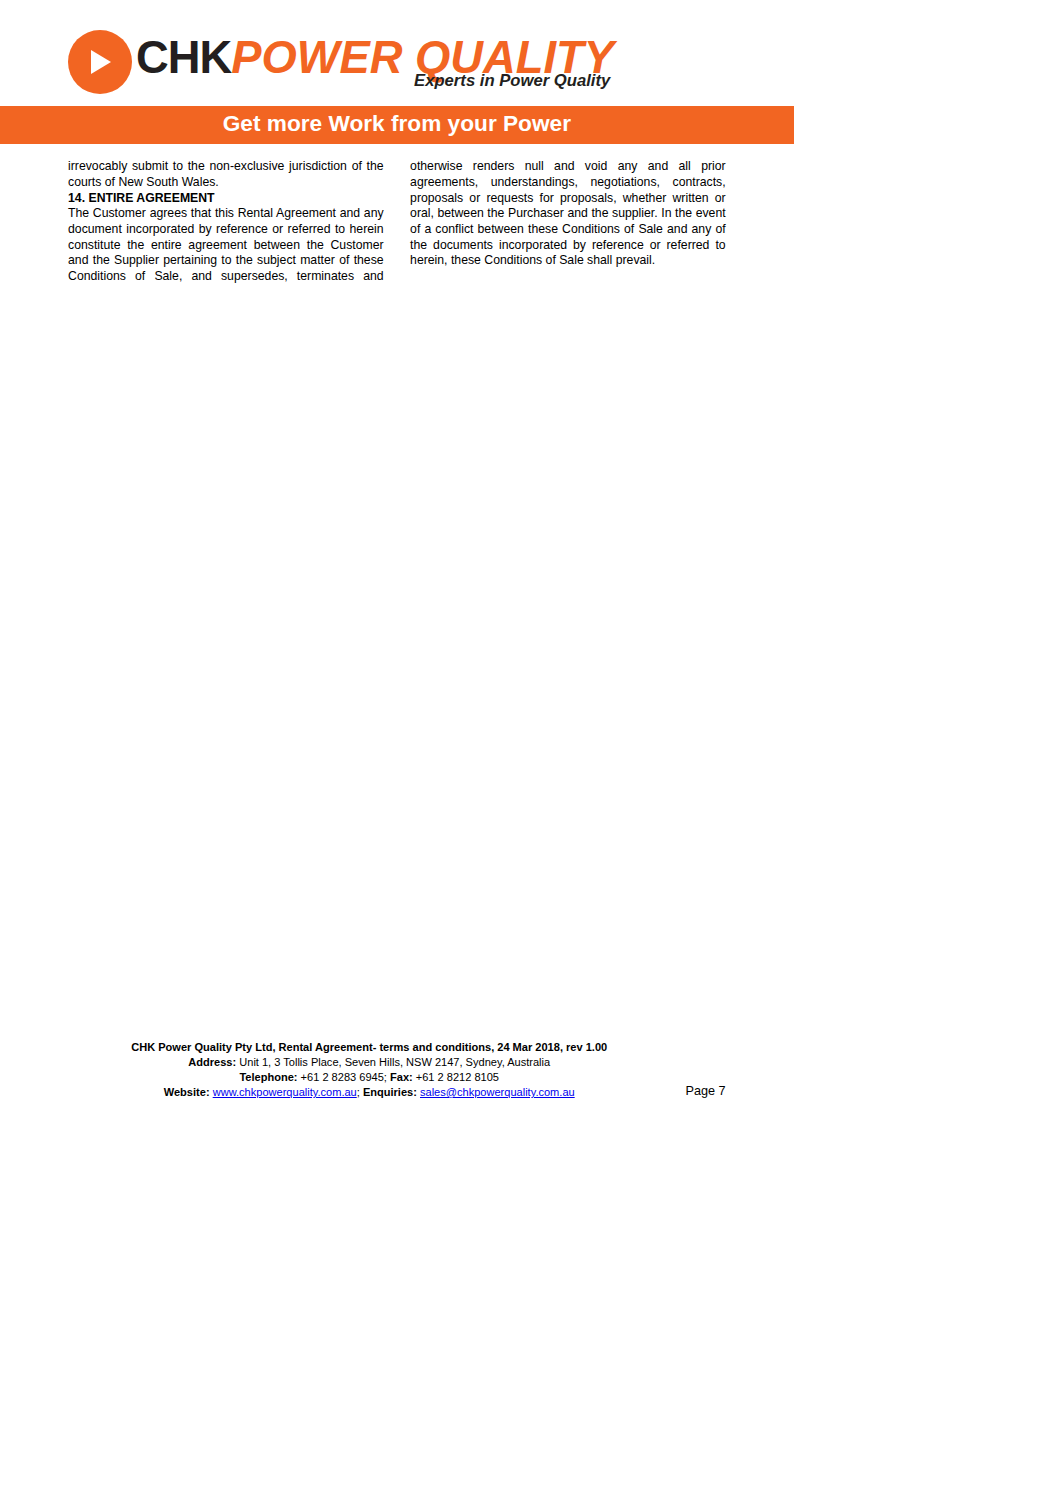CHK POWER QUALITY
Experts in Power Quality
Get more Work from your Power
irrevocably submit to the non-exclusive jurisdiction of the courts of New South Wales.
14. ENTIRE AGREEMENT
The Customer agrees that this Rental Agreement and any document incorporated by reference or referred to herein constitute the entire agreement between the Customer and the Supplier pertaining to the subject matter of these Conditions of Sale, and supersedes, terminates and otherwise renders null and void any and all prior agreements, understandings, negotiations, contracts, proposals or requests for proposals, whether written or oral, between the Purchaser and the supplier. In the event of a conflict between these Conditions of Sale and any of the documents incorporated by reference or referred to herein, these Conditions of Sale shall prevail.
CHK Power Quality Pty Ltd, Rental Agreement- terms and conditions, 24 Mar 2018, rev 1.00
Address: Unit 1, 3 Tollis Place, Seven Hills, NSW 2147, Sydney, Australia
Telephone: +61 2 8283 6945; Fax: +61 2 8212 8105
Website: www.chkpowerquality.com.au; Enquiries: sales@chkpowerquality.com.au
Page 7